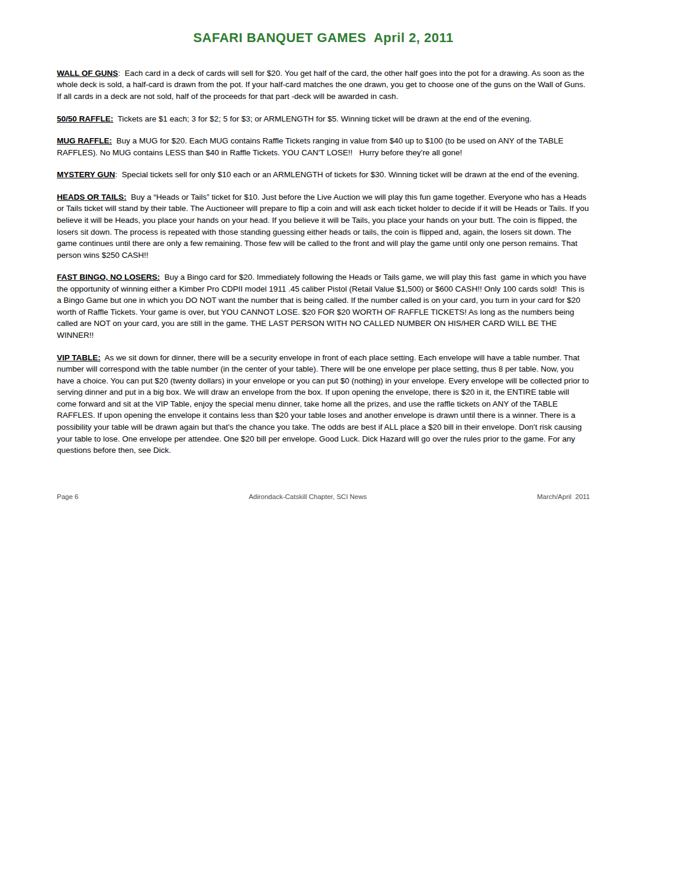SAFARI BANQUET GAMES April 2, 2011
WALL OF GUNS: Each card in a deck of cards will sell for $20. You get half of the card, the other half goes into the pot for a drawing. As soon as the whole deck is sold, a half-card is drawn from the pot. If your half-card matches the one drawn, you get to choose one of the guns on the Wall of Guns. If all cards in a deck are not sold, half of the proceeds for that part -deck will be awarded in cash.
50/50 RAFFLE: Tickets are $1 each; 3 for $2; 5 for $3; or ARMLENGTH for $5. Winning ticket will be drawn at the end of the evening.
MUG RAFFLE: Buy a MUG for $20. Each MUG contains Raffle Tickets ranging in value from $40 up to $100 (to be used on ANY of the TABLE RAFFLES). No MUG contains LESS than $40 in Raffle Tickets. YOU CAN'T LOSE!! Hurry before they're all gone!
MYSTERY GUN: Special tickets sell for only $10 each or an ARMLENGTH of tickets for $30. Winning ticket will be drawn at the end of the evening.
HEADS OR TAILS: Buy a “Heads or Tails” ticket for $10. Just before the Live Auction we will play this fun game together. Everyone who has a Heads or Tails ticket will stand by their table. The Auctioneer will prepare to flip a coin and will ask each ticket holder to decide if it will be Heads or Tails. If you believe it will be Heads, you place your hands on your head. If you believe it will be Tails, you place your hands on your butt. The coin is flipped, the losers sit down. The process is repeated with those standing guessing either heads or tails, the coin is flipped and, again, the losers sit down. The game continues until there are only a few remaining. Those few will be called to the front and will play the game until only one person remains. That person wins $250 CASH!!
FAST BINGO, NO LOSERS: Buy a Bingo card for $20. Immediately following the Heads or Tails game, we will play this fast game in which you have the opportunity of winning either a Kimber Pro CDPII model 1911 .45 caliber Pistol (Retail Value $1,500) or $600 CASH!! Only 100 cards sold! This is a Bingo Game but one in which you DO NOT want the number that is being called. If the number called is on your card, you turn in your card for $20 worth of Raffle Tickets. Your game is over, but YOU CANNOT LOSE. $20 FOR $20 WORTH OF RAFFLE TICKETS! As long as the numbers being called are NOT on your card, you are still in the game. THE LAST PERSON WITH NO CALLED NUMBER ON HIS/HER CARD WILL BE THE WINNER!!
VIP TABLE: As we sit down for dinner, there will be a security envelope in front of each place setting. Each envelope will have a table number. That number will correspond with the table number (in the center of your table). There will be one envelope per place setting, thus 8 per table. Now, you have a choice. You can put $20 (twenty dollars) in your envelope or you can put $0 (nothing) in your envelope. Every envelope will be collected prior to serving dinner and put in a big box. We will draw an envelope from the box. If upon opening the envelope, there is $20 in it, the ENTIRE table will come forward and sit at the VIP Table, enjoy the special menu dinner, take home all the prizes, and use the raffle tickets on ANY of the TABLE RAFFLES. If upon opening the envelope it contains less than $20 your table loses and another envelope is drawn until there is a winner. There is a possibility your table will be drawn again but that's the chance you take. The odds are best if ALL place a $20 bill in their envelope. Don't risk causing your table to lose. One envelope per attendee. One $20 bill per envelope. Good Luck. Dick Hazard will go over the rules prior to the game. For any questions before then, see Dick.
Page 6
Adirondack-Catskill Chapter, SCI News
March/April 2011